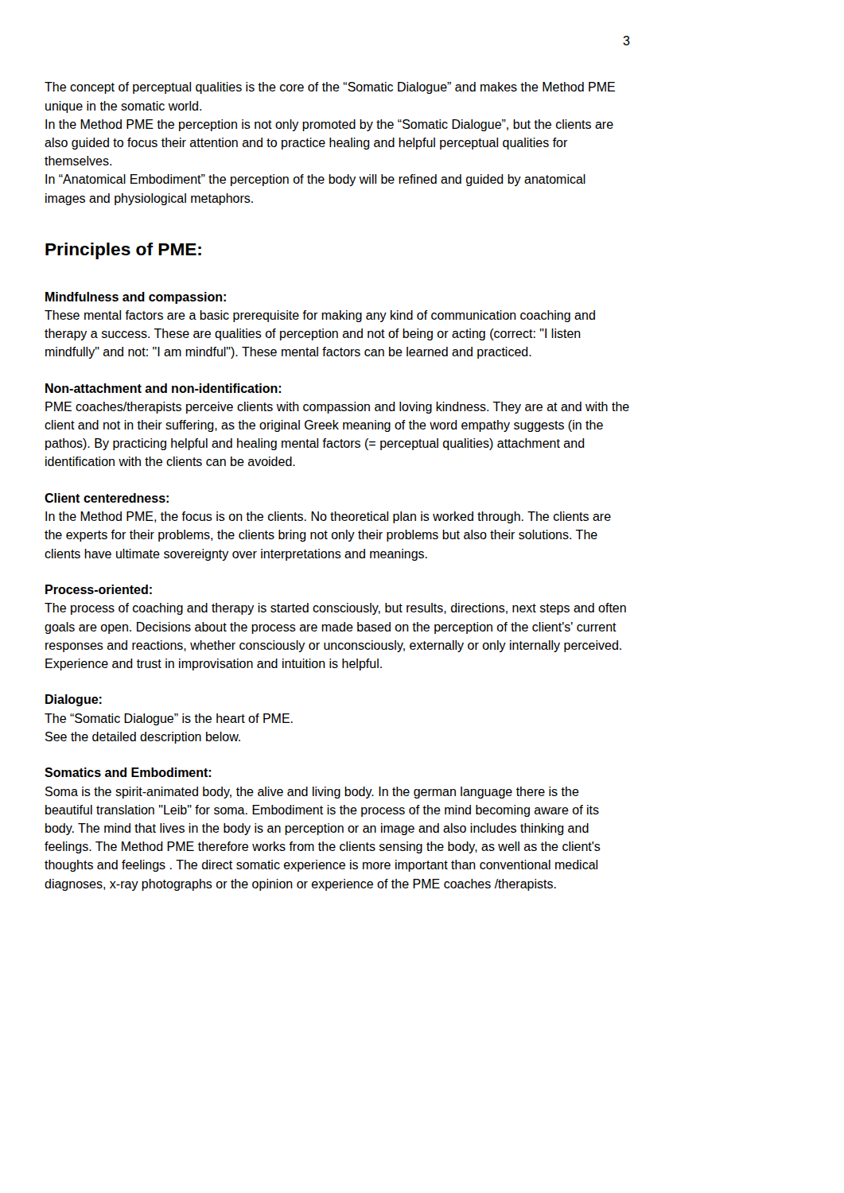3
The concept of perceptual qualities is the core of the “Somatic Dialogue” and makes the Method PME unique in the somatic world.
In the Method PME the perception is not only promoted by the “Somatic Dialogue”, but the clients are also guided to focus their attention and to practice healing and helpful perceptual qualities for themselves.
In “Anatomical Embodiment” the perception of the body will be refined and guided by anatomical images and physiological metaphors.
Principles of PME:
Mindfulness and compassion:
These mental factors are a basic prerequisite for making any kind of communication coaching and therapy a success. These are qualities of perception and not of being or acting (correct: "I listen mindfully" and not: "I am mindful"). These mental factors can be learned and practiced.
Non-attachment and non-identification:
PME coaches/therapists perceive clients with compassion and loving kindness. They are at and with the client and not in their suffering, as the original Greek meaning of the word empathy suggests (in the pathos). By practicing helpful and healing mental factors (= perceptual qualities) attachment and identification with the clients can be avoided.
Client centeredness:
In the Method PME, the focus is on the clients. No theoretical plan is worked through. The clients are the experts for their problems, the clients bring not only their problems but also their solutions. The clients have ultimate sovereignty over interpretations and meanings.
Process-oriented:
The process of coaching and therapy is started consciously, but results, directions, next steps and often goals are open. Decisions about the process are made based on the perception of the client's' current responses and reactions, whether consciously or unconsciously, externally or only internally perceived. Experience and trust in improvisation and intuition is helpful.
Dialogue:
The “Somatic Dialogue” is the heart of PME.
See the detailed description below.
Somatics and Embodiment:
Soma is the spirit-animated body, the alive and living body. In the german language there is the beautiful translation "Leib" for soma. Embodiment is the process of the mind becoming aware of its body. The mind that lives in the body is an perception or an image and also includes thinking and feelings. The Method PME therefore works from the clients sensing the body, as well as the client's thoughts and feelings . The direct somatic experience is more important than conventional medical diagnoses, x-ray photographs or the opinion or experience of the PME coaches /therapists.